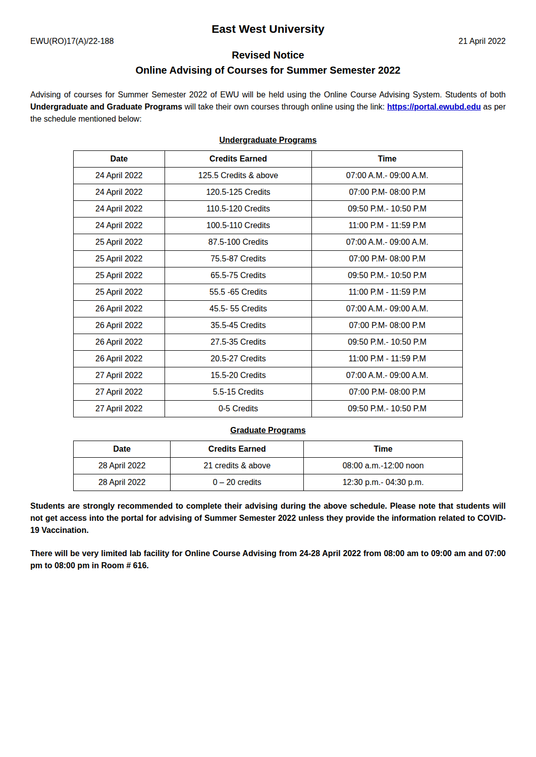East West University
EWU(RO)17(A)/22-188 21 April 2022
Revised Notice
Online Advising of Courses for Summer Semester 2022
Advising of courses for Summer Semester 2022 of EWU will be held using the Online Course Advising System. Students of both Undergraduate and Graduate Programs will take their own courses through online using the link: https://portal.ewubd.edu as per the schedule mentioned below:
Undergraduate Programs
| Date | Credits Earned | Time |
| --- | --- | --- |
| 24 April 2022 | 125.5 Credits & above | 07:00 A.M.- 09:00 A.M. |
| 24 April 2022 | 120.5-125 Credits | 07:00 P.M- 08:00 P.M |
| 24 April 2022 | 110.5-120 Credits | 09:50 P.M.- 10:50 P.M |
| 24 April 2022 | 100.5-110 Credits | 11:00 P.M - 11:59 P.M |
| 25 April 2022 | 87.5-100 Credits | 07:00 A.M.- 09:00 A.M. |
| 25 April 2022 | 75.5-87 Credits | 07:00 P.M- 08:00 P.M |
| 25 April 2022 | 65.5-75 Credits | 09:50 P.M.- 10:50 P.M |
| 25 April 2022 | 55.5 -65 Credits | 11:00 P.M - 11:59 P.M |
| 26 April 2022 | 45.5- 55 Credits | 07:00 A.M.- 09:00 A.M. |
| 26 April 2022 | 35.5-45 Credits | 07:00 P.M- 08:00 P.M |
| 26 April 2022 | 27.5-35 Credits | 09:50 P.M.- 10:50 P.M |
| 26 April 2022 | 20.5-27 Credits | 11:00 P.M - 11:59 P.M |
| 27 April 2022 | 15.5-20 Credits | 07:00 A.M.- 09:00 A.M. |
| 27 April 2022 | 5.5-15 Credits | 07:00 P.M- 08:00 P.M |
| 27 April 2022 | 0-5 Credits | 09:50 P.M.- 10:50 P.M |
Graduate Programs
| Date | Credits Earned | Time |
| --- | --- | --- |
| 28 April 2022 | 21 credits & above | 08:00 a.m.-12:00 noon |
| 28 April 2022 | 0 – 20 credits | 12:30 p.m.- 04:30 p.m. |
Students are strongly recommended to complete their advising during the above schedule. Please note that students will not get access into the portal for advising of Summer Semester 2022 unless they provide the information related to COVID-19 Vaccination.
There will be very limited lab facility for Online Course Advising from 24-28 April 2022 from 08:00 am to 09:00 am and 07:00 pm to 08:00 pm in Room # 616.